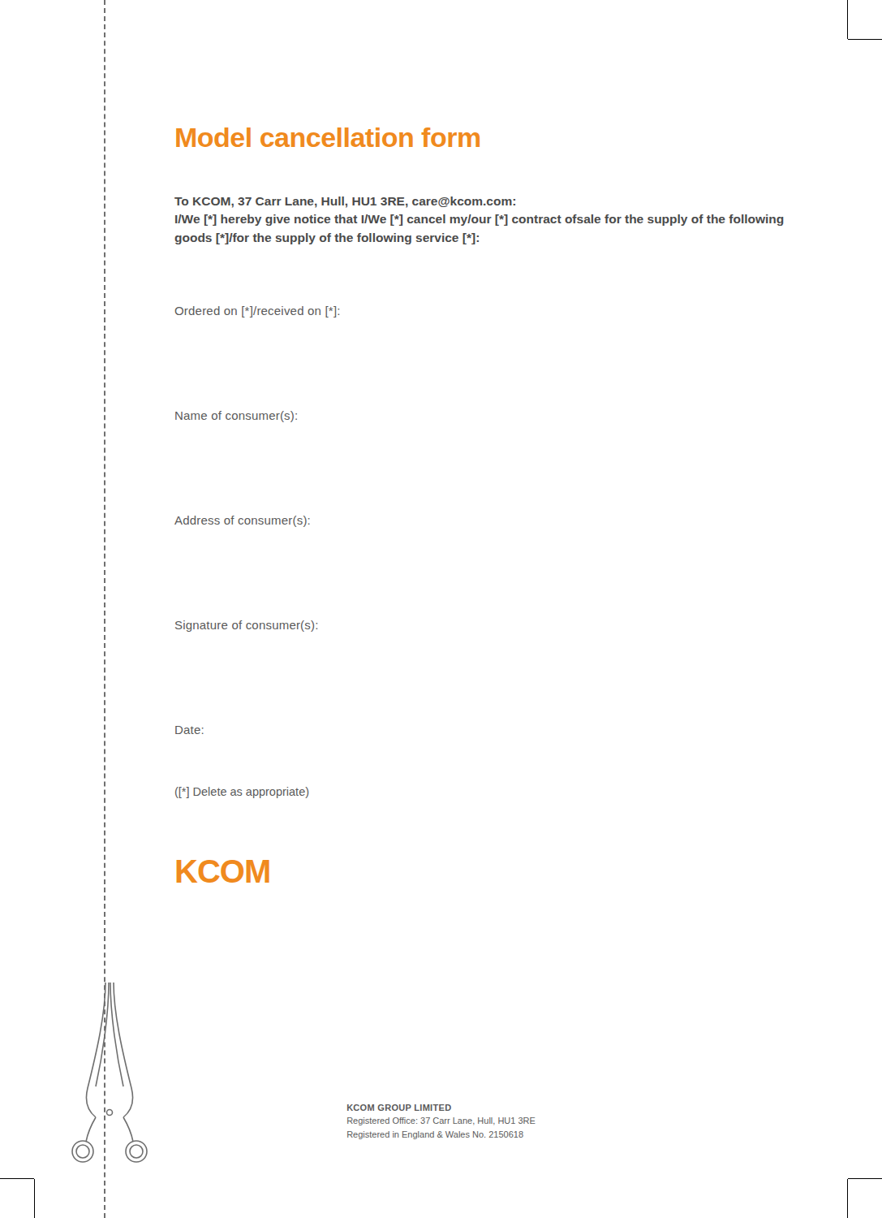Model cancellation form
To KCOM, 37 Carr Lane, Hull, HU1 3RE, care@kcom.com:
I/We [*] hereby give notice that I/We [*] cancel my/our [*] contract ofsale for the supply of the following goods [*]/for the supply of the following service [*]:
Ordered on [*]/received on [*]:
Name of consumer(s):
Address of consumer(s):
Signature of consumer(s):
Date:
([*] Delete as appropriate)
KCOM
KCOM GROUP LIMITED
Registered Office: 37 Carr Lane, Hull, HU1 3RE
Registered in England & Wales No. 2150618